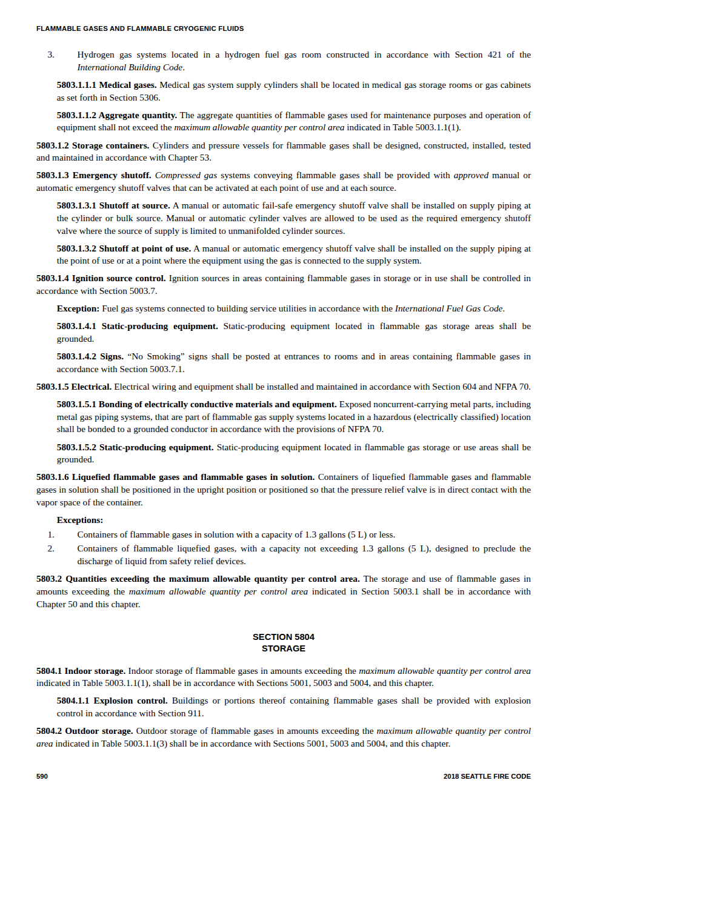FLAMMABLE GASES AND FLAMMABLE CRYOGENIC FLUIDS
3. Hydrogen gas systems located in a hydrogen fuel gas room constructed in accordance with Section 421 of the International Building Code.
5803.1.1.1 Medical gases. Medical gas system supply cylinders shall be located in medical gas storage rooms or gas cabinets as set forth in Section 5306.
5803.1.1.2 Aggregate quantity. The aggregate quantities of flammable gases used for maintenance purposes and operation of equipment shall not exceed the maximum allowable quantity per control area indicated in Table 5003.1.1(1).
5803.1.2 Storage containers. Cylinders and pressure vessels for flammable gases shall be designed, constructed, installed, tested and maintained in accordance with Chapter 53.
5803.1.3 Emergency shutoff. Compressed gas systems conveying flammable gases shall be provided with approved manual or automatic emergency shutoff valves that can be activated at each point of use and at each source.
5803.1.3.1 Shutoff at source. A manual or automatic fail-safe emergency shutoff valve shall be installed on supply piping at the cylinder or bulk source. Manual or automatic cylinder valves are allowed to be used as the required emergency shutoff valve where the source of supply is limited to unmanifolded cylinder sources.
5803.1.3.2 Shutoff at point of use. A manual or automatic emergency shutoff valve shall be installed on the supply piping at the point of use or at a point where the equipment using the gas is connected to the supply system.
5803.1.4 Ignition source control. Ignition sources in areas containing flammable gases in storage or in use shall be controlled in accordance with Section 5003.7.
Exception: Fuel gas systems connected to building service utilities in accordance with the International Fuel Gas Code.
5803.1.4.1 Static-producing equipment. Static-producing equipment located in flammable gas storage areas shall be grounded.
5803.1.4.2 Signs. “No Smoking” signs shall be posted at entrances to rooms and in areas containing flammable gases in accordance with Section 5003.7.1.
5803.1.5 Electrical. Electrical wiring and equipment shall be installed and maintained in accordance with Section 604 and NFPA 70.
5803.1.5.1 Bonding of electrically conductive materials and equipment. Exposed noncurrent-carrying metal parts, including metal gas piping systems, that are part of flammable gas supply systems located in a hazardous (electrically classified) location shall be bonded to a grounded conductor in accordance with the provisions of NFPA 70.
5803.1.5.2 Static-producing equipment. Static-producing equipment located in flammable gas storage or use areas shall be grounded.
5803.1.6 Liquefied flammable gases and flammable gases in solution. Containers of liquefied flammable gases and flammable gases in solution shall be positioned in the upright position or positioned so that the pressure relief valve is in direct contact with the vapor space of the container.
Exceptions:
1. Containers of flammable gases in solution with a capacity of 1.3 gallons (5 L) or less.
2. Containers of flammable liquefied gases, with a capacity not exceeding 1.3 gallons (5 L), designed to preclude the discharge of liquid from safety relief devices.
5803.2 Quantities exceeding the maximum allowable quantity per control area. The storage and use of flammable gases in amounts exceeding the maximum allowable quantity per control area indicated in Section 5003.1 shall be in accordance with Chapter 50 and this chapter.
SECTION 5804
STORAGE
5804.1 Indoor storage. Indoor storage of flammable gases in amounts exceeding the maximum allowable quantity per control area indicated in Table 5003.1.1(1), shall be in accordance with Sections 5001, 5003 and 5004, and this chapter.
5804.1.1 Explosion control. Buildings or portions thereof containing flammable gases shall be provided with explosion control in accordance with Section 911.
5804.2 Outdoor storage. Outdoor storage of flammable gases in amounts exceeding the maximum allowable quantity per control area indicated in Table 5003.1.1(3) shall be in accordance with Sections 5001, 5003 and 5004, and this chapter.
590 2018 SEATTLE FIRE CODE